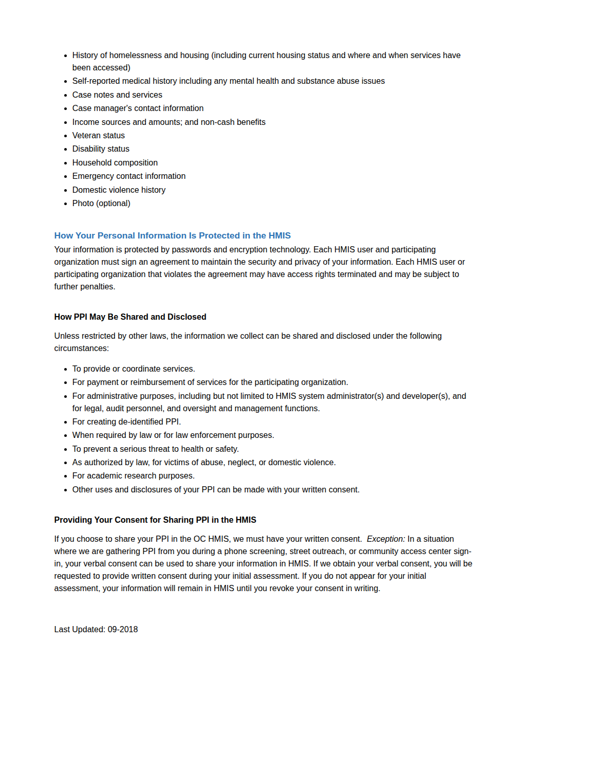History of homelessness and housing (including current housing status and where and when services have been accessed)
Self-reported medical history including any mental health and substance abuse issues
Case notes and services
Case manager's contact information
Income sources and amounts; and non-cash benefits
Veteran status
Disability status
Household composition
Emergency contact information
Domestic violence history
Photo (optional)
How Your Personal Information Is Protected in the HMIS
Your information is protected by passwords and encryption technology. Each HMIS user and participating organization must sign an agreement to maintain the security and privacy of your information. Each HMIS user or participating organization that violates the agreement may have access rights terminated and may be subject to further penalties.
How PPI May Be Shared and Disclosed
Unless restricted by other laws, the information we collect can be shared and disclosed under the following circumstances:
To provide or coordinate services.
For payment or reimbursement of services for the participating organization.
For administrative purposes, including but not limited to HMIS system administrator(s) and developer(s), and for legal, audit personnel, and oversight and management functions.
For creating de-identified PPI.
When required by law or for law enforcement purposes.
To prevent a serious threat to health or safety.
As authorized by law, for victims of abuse, neglect, or domestic violence.
For academic research purposes.
Other uses and disclosures of your PPI can be made with your written consent.
Providing Your Consent for Sharing PPI in the HMIS
If you choose to share your PPI in the OC HMIS, we must have your written consent. Exception: In a situation where we are gathering PPI from you during a phone screening, street outreach, or community access center sign-in, your verbal consent can be used to share your information in HMIS. If we obtain your verbal consent, you will be requested to provide written consent during your initial assessment. If you do not appear for your initial assessment, your information will remain in HMIS until you revoke your consent in writing.
Last Updated: 09-2018